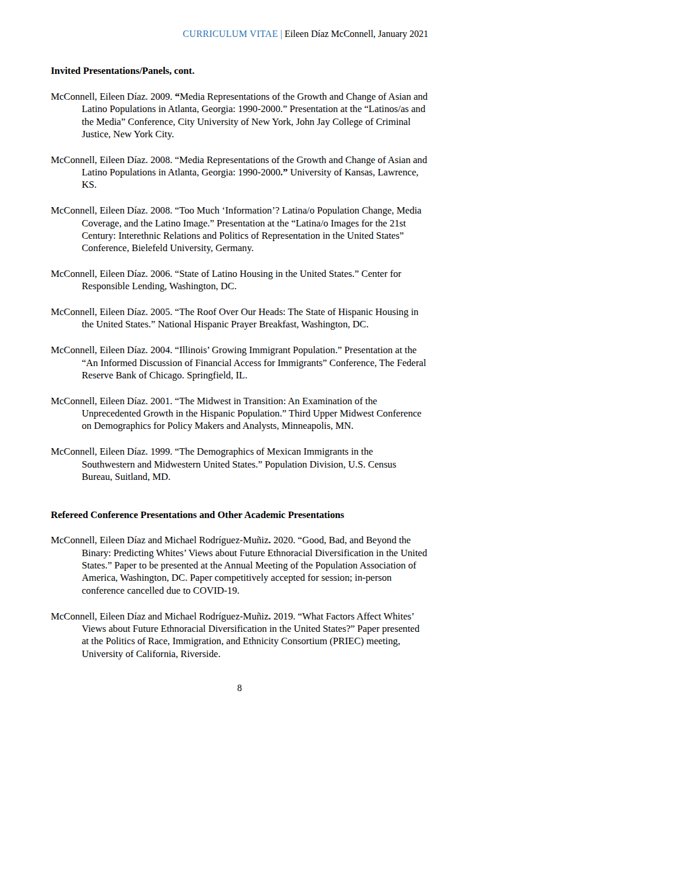CURRICULUM VITAE | Eileen Díaz McConnell, January 2021
Invited Presentations/Panels, cont.
McConnell, Eileen Díaz. 2009. “Media Representations of the Growth and Change of Asian and Latino Populations in Atlanta, Georgia: 1990-2000.” Presentation at the “Latinos/as and the Media” Conference, City University of New York, John Jay College of Criminal Justice, New York City.
McConnell, Eileen Díaz. 2008. “Media Representations of the Growth and Change of Asian and Latino Populations in Atlanta, Georgia: 1990-2000.” University of Kansas, Lawrence, KS.
McConnell, Eileen Díaz. 2008. “Too Much ‘Information’? Latina/o Population Change, Media Coverage, and the Latino Image.” Presentation at the “Latina/o Images for the 21st Century: Interethnic Relations and Politics of Representation in the United States” Conference, Bielefeld University, Germany.
McConnell, Eileen Díaz. 2006. “State of Latino Housing in the United States.” Center for Responsible Lending, Washington, DC.
McConnell, Eileen Díaz. 2005. “The Roof Over Our Heads: The State of Hispanic Housing in the United States.” National Hispanic Prayer Breakfast, Washington, DC.
McConnell, Eileen Díaz. 2004. “Illinois’ Growing Immigrant Population.” Presentation at the “An Informed Discussion of Financial Access for Immigrants” Conference, The Federal Reserve Bank of Chicago. Springfield, IL.
McConnell, Eileen Díaz. 2001. “The Midwest in Transition: An Examination of the Unprecedented Growth in the Hispanic Population.” Third Upper Midwest Conference on Demographics for Policy Makers and Analysts, Minneapolis, MN.
McConnell, Eileen Díaz. 1999. “The Demographics of Mexican Immigrants in the Southwestern and Midwestern United States.” Population Division, U.S. Census Bureau, Suitland, MD.
Refereed Conference Presentations and Other Academic Presentations
McConnell, Eileen Díaz and Michael Rodríguez-Muñiz. 2020. “Good, Bad, and Beyond the Binary: Predicting Whites’ Views about Future Ethnoracial Diversification in the United States.” Paper to be presented at the Annual Meeting of the Population Association of America, Washington, DC. Paper competitively accepted for session; in-person conference cancelled due to COVID-19.
McConnell, Eileen Díaz and Michael Rodríguez-Muñiz. 2019. “What Factors Affect Whites’ Views about Future Ethnoracial Diversification in the United States?” Paper presented at the Politics of Race, Immigration, and Ethnicity Consortium (PRIEC) meeting, University of California, Riverside.
8